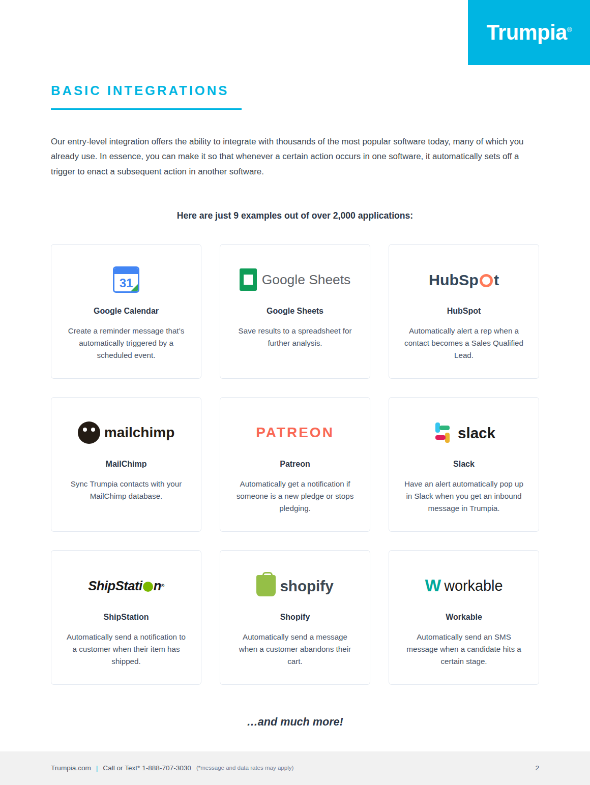Trumpia®
Basic Integrations
Our entry-level integration offers the ability to integrate with thousands of the most popular software today, many of which you already use. In essence, you can make it so that whenever a certain action occurs in one software, it automatically sets off a trigger to enact a subsequent action in another software.
Here are just 9 examples out of over 2,000 applications:
31
Google Calendar
Create a reminder message that’s automatically triggered by a scheduled event.
Google Sheets
Google Sheets
Save results to a spreadsheet for further analysis.
HubSp t
HubSpot
Automatically alert a rep when a contact becomes a Sales Qualified Lead.
mailchimp
MailChimp
Sync Trumpia contacts with your MailChimp database.
PATREON
Patreon
Automatically get a notification if someone is a new pledge or stops pledging.
slack
Slack
Have an alert automatically pop up in Slack when you get an inbound message in Trumpia.
ShipStati n®
ShipStation
Automatically send a notification to a customer when their item has shipped.
shopify
Shopify
Automatically send a message when a customer abandons their cart.
W workable
Workable
Automatically send an SMS message when a candidate hits a certain stage.
…and much more!
Trumpia.com | Call or Text* 1-888-707-3030 (*message and data rates may apply)
2